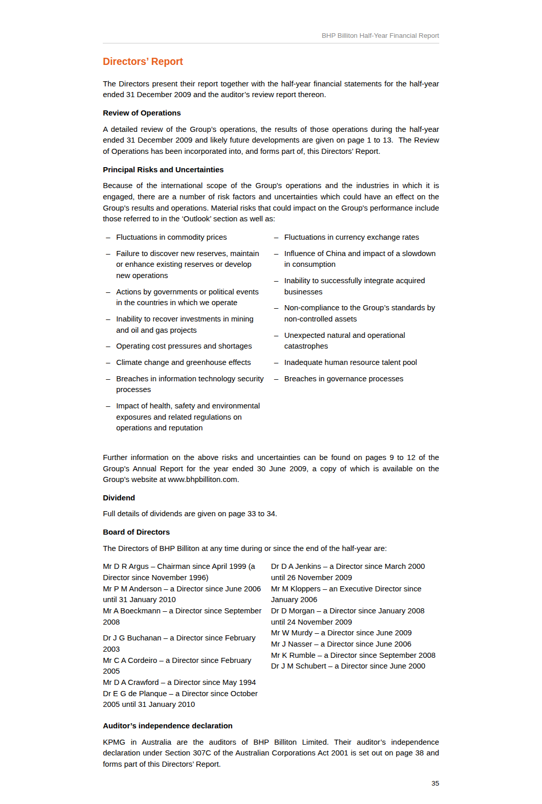BHP Billiton Half-Year Financial Report
Directors’ Report
The Directors present their report together with the half-year financial statements for the half-year ended 31 December 2009 and the auditor’s review report thereon.
Review of Operations
A detailed review of the Group’s operations, the results of those operations during the half-year ended 31 December 2009 and likely future developments are given on page 1 to 13. The Review of Operations has been incorporated into, and forms part of, this Directors’ Report.
Principal Risks and Uncertainties
Because of the international scope of the Group's operations and the industries in which it is engaged, there are a number of risk factors and uncertainties which could have an effect on the Group's results and operations. Material risks that could impact on the Group's performance include those referred to in the ‘Outlook’ section as well as:
| Fluctuations in commodity prices Failure to discover new reserves, maintain or enhance existing reserves or develop new operations Actions by governments or political events in the countries in which we operate Inability to recover investments in mining and oil and gas projects Operating cost pressures and shortages Climate change and greenhouse effects Breaches in information technology security processes Impact of health, safety and environmental exposures and related regulations on operations and reputation | Fluctuations in currency exchange rates Influence of China and impact of a slowdown in consumption Inability to successfully integrate acquired businesses Non-compliance to the Group’s standards by non-controlled assets Unexpected natural and operational catastrophes Inadequate human resource talent pool Breaches in governance processes |
Further information on the above risks and uncertainties can be found on pages 9 to 12 of the Group's Annual Report for the year ended 30 June 2009, a copy of which is available on the Group's website at www.bhpbilliton.com.
Dividend
Full details of dividends are given on page 33 to 34.
Board of Directors
The Directors of BHP Billiton at any time during or since the end of the half-year are:
| Mr D R Argus – Chairman since April 1999 (a Director since November 1996) Mr P M Anderson – a Director since June 2006 until 31 January 2010 Mr A Boeckmann – a Director since September 2008 Dr J G Buchanan – a Director since February 2003 Mr C A Cordeiro – a Director since February 2005 Mr D A Crawford – a Director since May 1994 Dr E G de Planque – a Director since October 2005 until 31 January 2010 | Dr D A Jenkins – a Director since March 2000 until 26 November 2009 Mr M Kloppers – an Executive Director since January 2006 Dr D Morgan – a Director since January 2008 until 24 November 2009 Mr W Murdy – a Director since June 2009 Mr J Nasser – a Director since June 2006 Mr K Rumble – a Director since September 2008 Dr J M Schubert – a Director since June 2000 |
Auditor’s independence declaration
KPMG in Australia are the auditors of BHP Billiton Limited. Their auditor’s independence declaration under Section 307C of the Australian Corporations Act 2001 is set out on page 38 and forms part of this Directors’ Report.
35